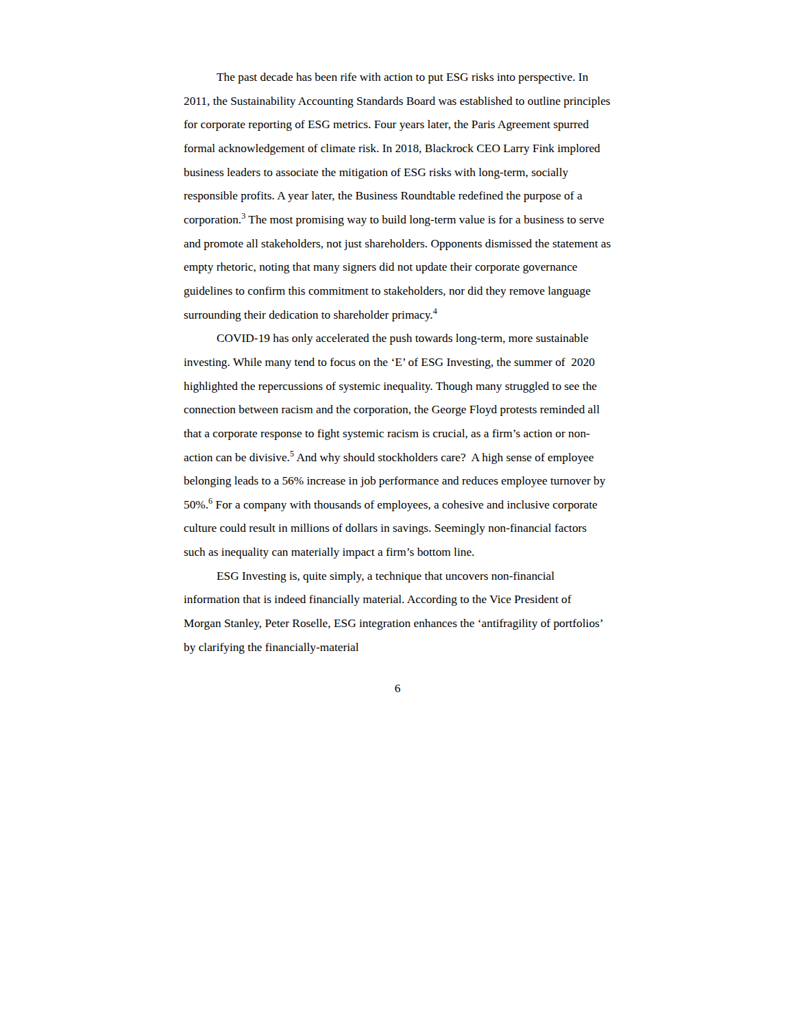The past decade has been rife with action to put ESG risks into perspective. In 2011, the Sustainability Accounting Standards Board was established to outline principles for corporate reporting of ESG metrics. Four years later, the Paris Agreement spurred formal acknowledgement of climate risk. In 2018, Blackrock CEO Larry Fink implored business leaders to associate the mitigation of ESG risks with long-term, socially responsible profits. A year later, the Business Roundtable redefined the purpose of a corporation.3 The most promising way to build long-term value is for a business to serve and promote all stakeholders, not just shareholders. Opponents dismissed the statement as empty rhetoric, noting that many signers did not update their corporate governance guidelines to confirm this commitment to stakeholders, nor did they remove language surrounding their dedication to shareholder primacy.4
COVID-19 has only accelerated the push towards long-term, more sustainable investing. While many tend to focus on the ‘E’ of ESG Investing, the summer of 2020 highlighted the repercussions of systemic inequality. Though many struggled to see the connection between racism and the corporation, the George Floyd protests reminded all that a corporate response to fight systemic racism is crucial, as a firm’s action or non-action can be divisive.5 And why should stockholders care? A high sense of employee belonging leads to a 56% increase in job performance and reduces employee turnover by 50%.6 For a company with thousands of employees, a cohesive and inclusive corporate culture could result in millions of dollars in savings. Seemingly non-financial factors such as inequality can materially impact a firm’s bottom line.
ESG Investing is, quite simply, a technique that uncovers non-financial information that is indeed financially material. According to the Vice President of Morgan Stanley, Peter Roselle, ESG integration enhances the ‘antifragility of portfolios’ by clarifying the financially-material
6